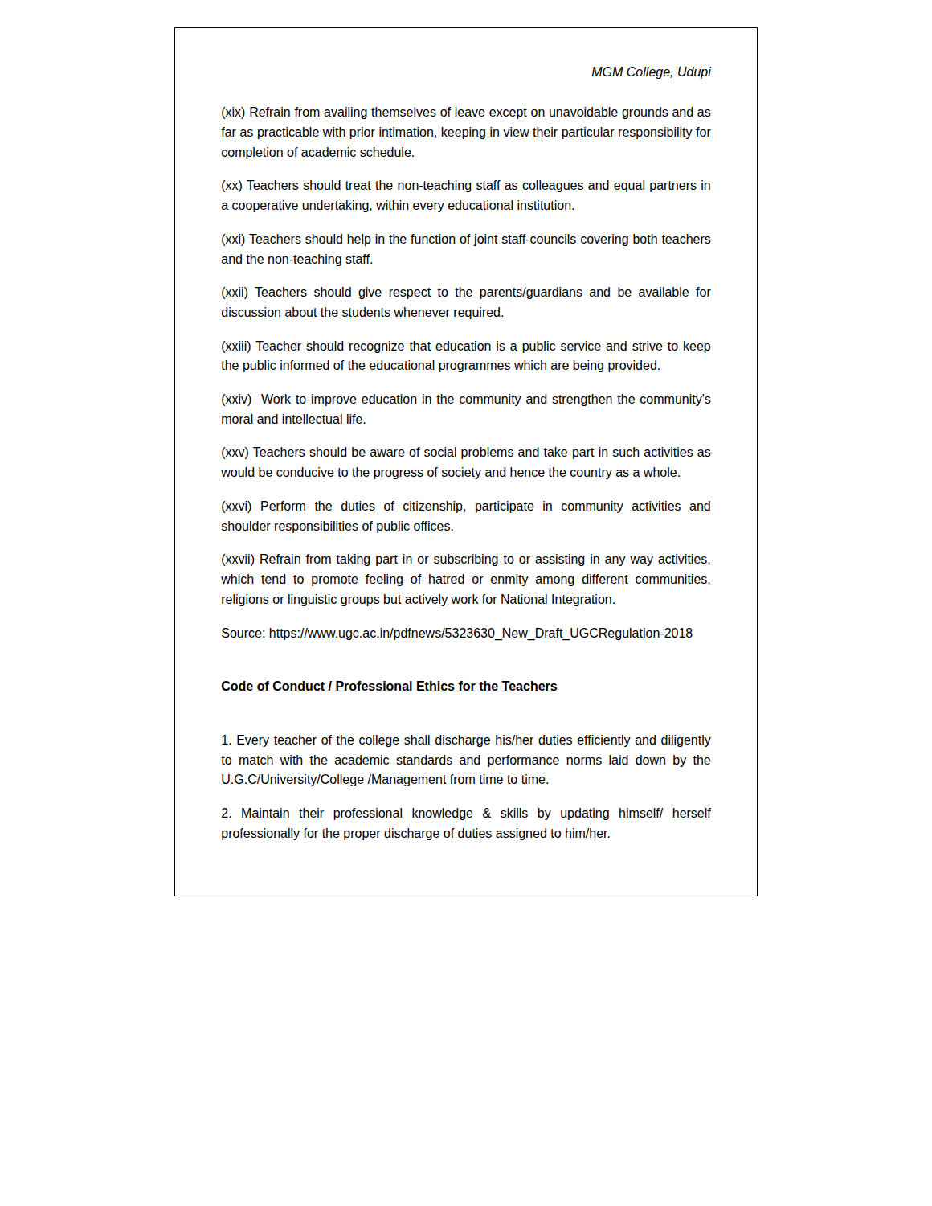MGM College, Udupi
(xix) Refrain from availing themselves of leave except on unavoidable grounds and as far as practicable with prior intimation, keeping in view their particular responsibility for completion of academic schedule.
(xx) Teachers should treat the non-teaching staff as colleagues and equal partners in a cooperative undertaking, within every educational institution.
(xxi) Teachers should help in the function of joint staff-councils covering both teachers and the non-teaching staff.
(xxii) Teachers should give respect to the parents/guardians and be available for discussion about the students whenever required.
(xxiii) Teacher should recognize that education is a public service and strive to keep the public informed of the educational programmes which are being provided.
(xxiv) Work to improve education in the community and strengthen the community's moral and intellectual life.
(xxv) Teachers should be aware of social problems and take part in such activities as would be conducive to the progress of society and hence the country as a whole.
(xxvi) Perform the duties of citizenship, participate in community activities and shoulder responsibilities of public offices.
(xxvii) Refrain from taking part in or subscribing to or assisting in any way activities, which tend to promote feeling of hatred or enmity among different communities, religions or linguistic groups but actively work for National Integration.
Source: https://www.ugc.ac.in/pdfnews/5323630_New_Draft_UGCRegulation-2018
Code of Conduct / Professional Ethics for the Teachers
1. Every teacher of the college shall discharge his/her duties efficiently and diligently to match with the academic standards and performance norms laid down by the U.G.C/University/College /Management from time to time.
2. Maintain their professional knowledge & skills by updating himself/ herself professionally for the proper discharge of duties assigned to him/her.